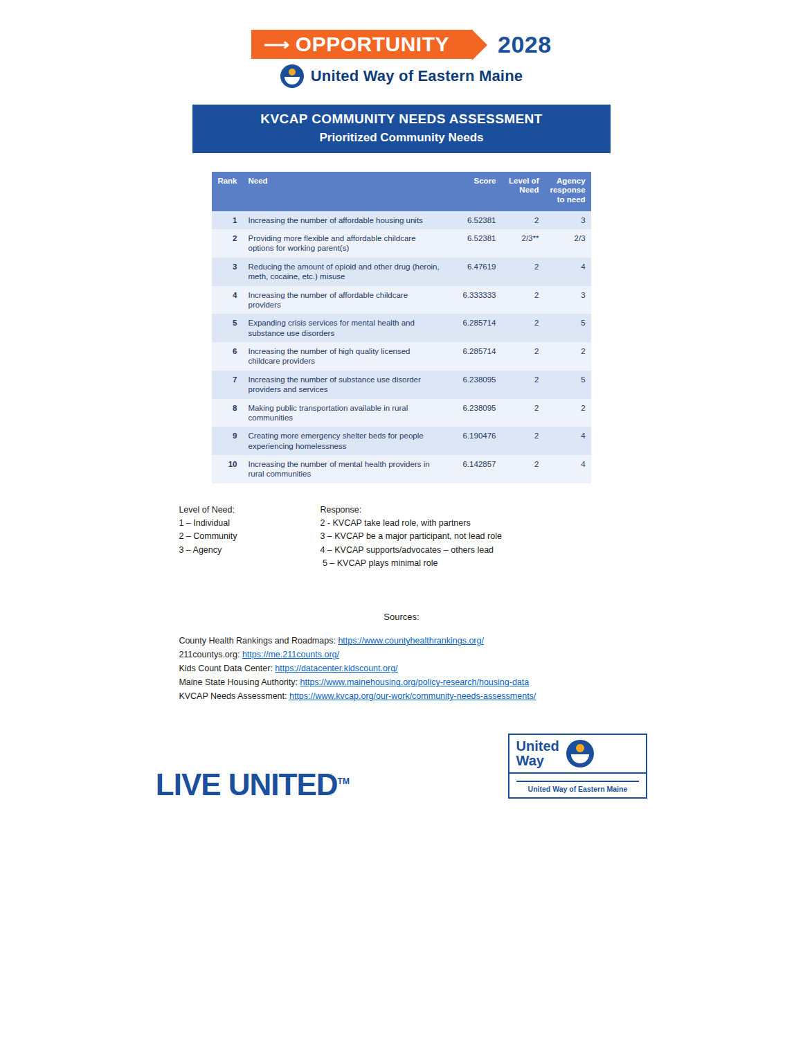⟶OPPORTUNITY
2028
United Way of Eastern Maine
KVCAP COMMUNITY NEEDS ASSESSMENT
Prioritized Community Needs
| Rank | Need | Score | Level of Need | Agency response to need |
| --- | --- | --- | --- | --- |
| 1 | Increasing the number of affordable housing units | 6.52381 | 2 | 3 |
| 2 | Providing more flexible and affordable childcare options for working parent(s) | 6.52381 | 2/3** | 2/3 |
| 3 | Reducing the amount of opioid and other drug (heroin, meth, cocaine, etc.) misuse | 6.47619 | 2 | 4 |
| 4 | Increasing the number of affordable childcare providers | 6.333333 | 2 | 3 |
| 5 | Expanding crisis services for mental health and substance use disorders | 6.285714 | 2 | 5 |
| 6 | Increasing the number of high quality licensed childcare providers | 6.285714 | 2 | 2 |
| 7 | Increasing the number of substance use disorder providers and services | 6.238095 | 2 | 5 |
| 8 | Making public transportation available in rural communities | 6.238095 | 2 | 2 |
| 9 | Creating more emergency shelter beds for people experiencing homelessness | 6.190476 | 2 | 4 |
| 10 | Increasing the number of mental health providers in rural communities | 6.142857 | 2 | 4 |
Level of Need:
1 – Individual
2 – Community
3 – Agency
Response:
2 - KVCAP take lead role, with partners
3 – KVCAP be a major participant, not lead role
4 – KVCAP supports/advocates – others lead
5 – KVCAP plays minimal role
Sources:
County Health Rankings and Roadmaps: https://www.countyhealthrankings.org/
211countys.org: https://me.211counts.org/
Kids Count Data Center: https://datacenter.kidscount.org/
Maine State Housing Authority: https://www.mainehousing.org/policy-research/housing-data
KVCAP Needs Assessment: https://www.kvcap.org/our-work/community-needs-assessments/
LIVE UNITEDTM
United Way
United Way of Eastern Maine